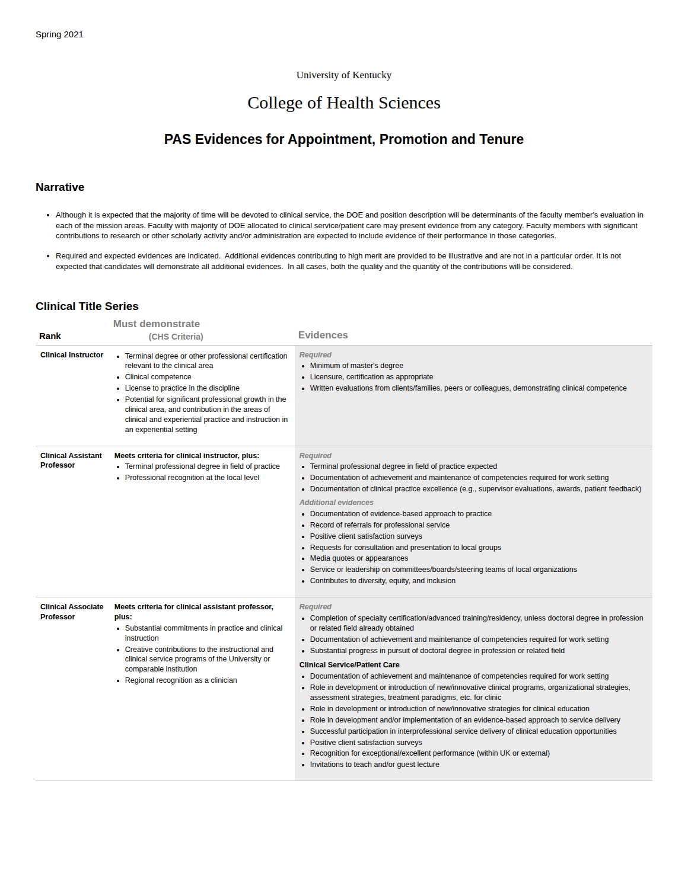Spring 2021
University of Kentucky
College of Health Sciences
PAS Evidences for Appointment, Promotion and Tenure
Narrative
Although it is expected that the majority of time will be devoted to clinical service, the DOE and position description will be determinants of the faculty member's evaluation in each of the mission areas. Faculty with majority of DOE allocated to clinical service/patient care may present evidence from any category. Faculty members with significant contributions to research or other scholarly activity and/or administration are expected to include evidence of their performance in those categories.
Required and expected evidences are indicated. Additional evidences contributing to high merit are provided to be illustrative and are not in a particular order. It is not expected that candidates will demonstrate all additional evidences. In all cases, both the quality and the quantity of the contributions will be considered.
Clinical Title Series
| Rank | Must demonstrate (CHS Criteria) | Evidences |
| --- | --- | --- |
| Clinical Instructor | Terminal degree or other professional certification relevant to the clinical area Clinical competence License to practice in the discipline Potential for significant professional growth in the clinical area, and contribution in the areas of clinical and experiential practice and instruction in an experiential setting | Required Minimum of master's degree Licensure, certification as appropriate Written evaluations from clients/families, peers or colleagues, demonstrating clinical competence |
| Clinical Assistant Professor | Meets criteria for clinical instructor, plus: Terminal professional degree in field of practice Professional recognition at the local level | Required Terminal professional degree in field of practice expected Documentation of achievement and maintenance of competencies required for work setting Documentation of clinical practice excellence (e.g., supervisor evaluations, awards, patient feedback) Additional evidences Documentation of evidence-based approach to practice Record of referrals for professional service Positive client satisfaction surveys Requests for consultation and presentation to local groups Media quotes or appearances Service or leadership on committees/boards/steering teams of local organizations Contributes to diversity, equity, and inclusion |
| Clinical Associate Professor | Meets criteria for clinical assistant professor, plus: Substantial commitments in practice and clinical instruction Creative contributions to the instructional and clinical service programs of the University or comparable institution Regional recognition as a clinician | Required Completion of specialty certification/advanced training/residency, unless doctoral degree in profession or related field already obtained Documentation of achievement and maintenance of competencies required for work setting Substantial progress in pursuit of doctoral degree in profession or related field Clinical Service/Patient Care Documentation of achievement and maintenance of competencies required for work setting Role in development or introduction of new/innovative clinical programs, organizational strategies, assessment strategies, treatment paradigms, etc. for clinic Role in development or introduction of new/innovative strategies for clinical education Role in development and/or implementation of an evidence-based approach to service delivery Successful participation in interprofessional service delivery of clinical education opportunities Positive client satisfaction surveys Recognition for exceptional/excellent performance (within UK or external) Invitations to teach and/or guest lecture |